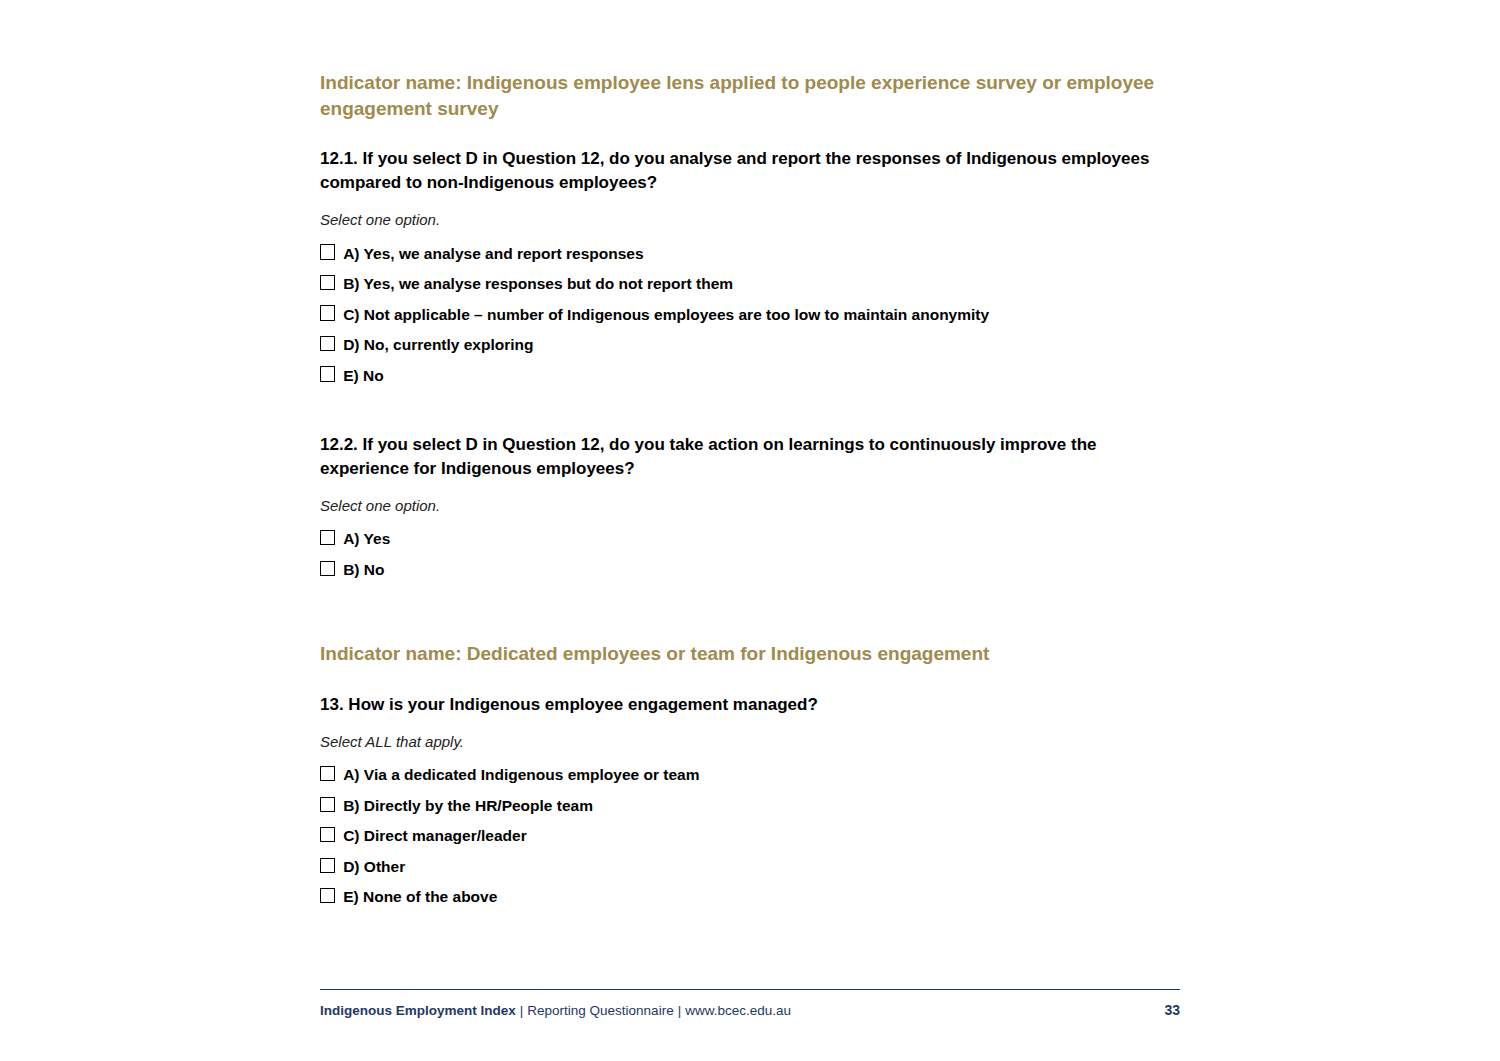Indicator name: Indigenous employee lens applied to people experience survey or employee engagement survey
12.1. If you select D in Question 12, do you analyse and report the responses of Indigenous employees compared to non-Indigenous employees?
Select one option.
A) Yes, we analyse and report responses
B) Yes, we analyse responses but do not report them
C) Not applicable – number of Indigenous employees are too low to maintain anonymity
D) No, currently exploring
E) No
12.2. If you select D in Question 12, do you take action on learnings to continuously improve the experience for Indigenous employees?
Select one option.
A) Yes
B) No
Indicator name: Dedicated employees or team for Indigenous engagement
13. How is your Indigenous employee engagement managed?
Select ALL that apply.
A) Via a dedicated Indigenous employee or team
B) Directly by the HR/People team
C) Direct manager/leader
D) Other
E) None of the above
Indigenous Employment Index|Reporting Questionnaire|www.bcec.edu.au
33